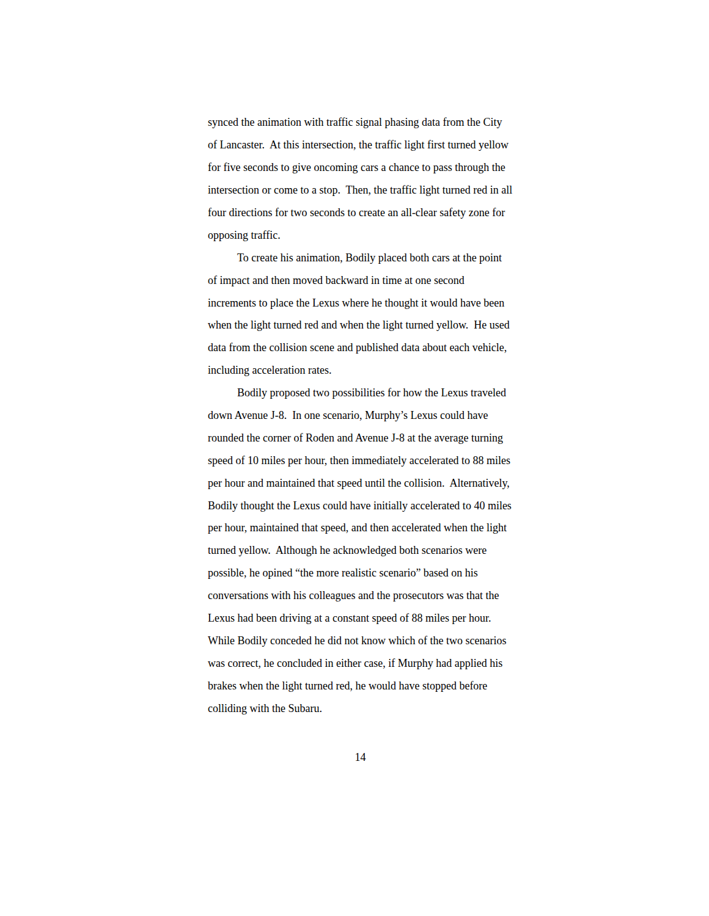synced the animation with traffic signal phasing data from the City of Lancaster. At this intersection, the traffic light first turned yellow for five seconds to give oncoming cars a chance to pass through the intersection or come to a stop. Then, the traffic light turned red in all four directions for two seconds to create an all-clear safety zone for opposing traffic.
To create his animation, Bodily placed both cars at the point of impact and then moved backward in time at one second increments to place the Lexus where he thought it would have been when the light turned red and when the light turned yellow. He used data from the collision scene and published data about each vehicle, including acceleration rates.
Bodily proposed two possibilities for how the Lexus traveled down Avenue J-8. In one scenario, Murphy’s Lexus could have rounded the corner of Roden and Avenue J-8 at the average turning speed of 10 miles per hour, then immediately accelerated to 88 miles per hour and maintained that speed until the collision. Alternatively, Bodily thought the Lexus could have initially accelerated to 40 miles per hour, maintained that speed, and then accelerated when the light turned yellow. Although he acknowledged both scenarios were possible, he opined “the more realistic scenario” based on his conversations with his colleagues and the prosecutors was that the Lexus had been driving at a constant speed of 88 miles per hour. While Bodily conceded he did not know which of the two scenarios was correct, he concluded in either case, if Murphy had applied his brakes when the light turned red, he would have stopped before colliding with the Subaru.
14